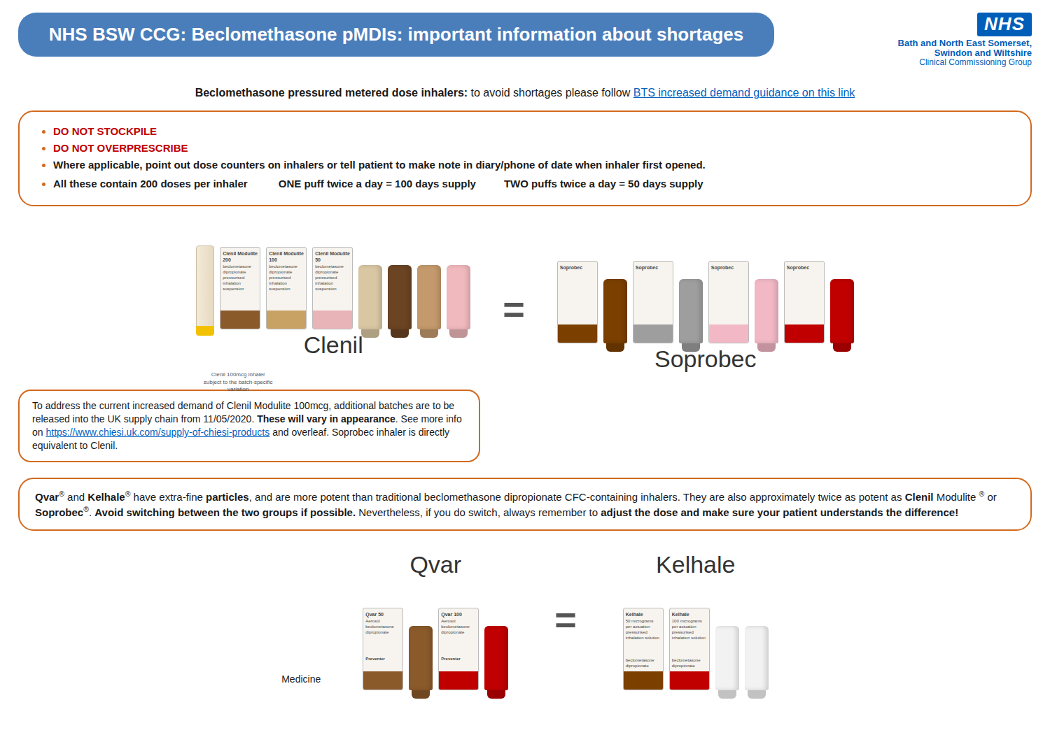NHS BSW CCG: Beclomethasone pMDIs: important information about shortages
NHS
Bath and North East Somerset, Swindon and Wiltshire
Clinical Commissioning Group
Beclomethasone pressured metered dose inhalers: to avoid shortages please follow BTS increased demand guidance on this link
DO NOT STOCKPILE
DO NOT OVERPRESCRIBE
Where applicable, point out dose counters on inhalers or tell patient to make note in diary/phone of date when inhaler first opened.
All these contain 200 doses per inhaler ONE puff twice a day = 100 days supply TWO puffs twice a day = 50 days supply
Clenil Modulite 200
beclometasone dipropionate
pressurised inhalation suspension
PREVENTER
Clenil Modulite 100
beclometasone dipropionate
pressurised inhalation suspension
PREVENTER
Clenil Modulite 50
beclometasone dipropionate
pressurised inhalation suspension
PREVENTER
Clenil
Clenil 100mcg inhaler
subject to the batch-specific variation
=
Soprobec
Soprobec
Soprobec
Soprobec
Soprobec
To address the current increased demand of Clenil Modulite 100mcg, additional batches are to be released into the UK supply chain from 11/05/2020. These will vary in appearance. See more info on https://www.chiesi.uk.com/supply-of-chiesi-products and overleaf. Soprobec inhaler is directly equivalent to Clenil.
Qvar® and Kelhale® have extra-fine particles, and are more potent than traditional beclomethasone dipropionate CFC-containing inhalers. They are also approximately twice as potent as Clenil Modulite ® or Soprobec®. Avoid switching between the two groups if possible. Nevertheless, if you do switch, always remember to adjust the dose and make sure your patient understands the difference!
Medicine
Qvar
Qvar 50
Aerosol
beclometasone dipropionate
Preventer
Qvar 100
Aerosol
beclometasone dipropionate
Preventer
=
Kelhale
Kelhale
50 micrograms
per actuation pressurised inhalation solution
beclometasone dipropionate
Kelhale
100 micrograms
per actuation pressurised inhalation solution
beclometasone dipropionate